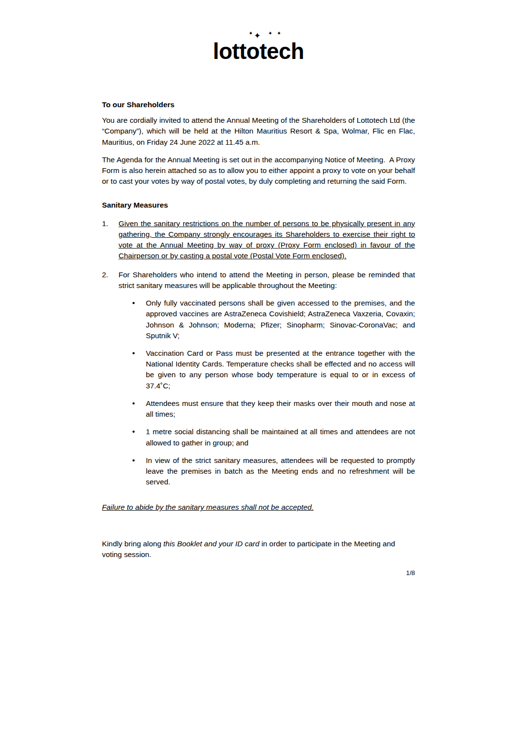✦✦ ✦ ✦ lottotech
To our Shareholders
You are cordially invited to attend the Annual Meeting of the Shareholders of Lottotech Ltd (the “Company”), which will be held at the Hilton Mauritius Resort & Spa, Wolmar, Flic en Flac, Mauritius, on Friday 24 June 2022 at 11.45 a.m.
The Agenda for the Annual Meeting is set out in the accompanying Notice of Meeting. A Proxy Form is also herein attached so as to allow you to either appoint a proxy to vote on your behalf or to cast your votes by way of postal votes, by duly completing and returning the said Form.
Sanitary Measures
Given the sanitary restrictions on the number of persons to be physically present in any gathering, the Company strongly encourages its Shareholders to exercise their right to vote at the Annual Meeting by way of proxy (Proxy Form enclosed) in favour of the Chairperson or by casting a postal vote (Postal Vote Form enclosed).
For Shareholders who intend to attend the Meeting in person, please be reminded that strict sanitary measures will be applicable throughout the Meeting:
Only fully vaccinated persons shall be given accessed to the premises, and the approved vaccines are AstraZeneca Covishield; AstraZeneca Vaxzeria, Covaxin; Johnson & Johnson; Moderna; Pfizer; Sinopharm; Sinovac-CoronaVac; and Sputnik V;
Vaccination Card or Pass must be presented at the entrance together with the National Identity Cards. Temperature checks shall be effected and no access will be given to any person whose body temperature is equal to or in excess of 37.4˚C;
Attendees must ensure that they keep their masks over their mouth and nose at all times;
1 metre social distancing shall be maintained at all times and attendees are not allowed to gather in group; and
In view of the strict sanitary measures, attendees will be requested to promptly leave the premises in batch as the Meeting ends and no refreshment will be served.
Failure to abide by the sanitary measures shall not be accepted.
Kindly bring along this Booklet and your ID card in order to participate in the Meeting and voting session.
1/8